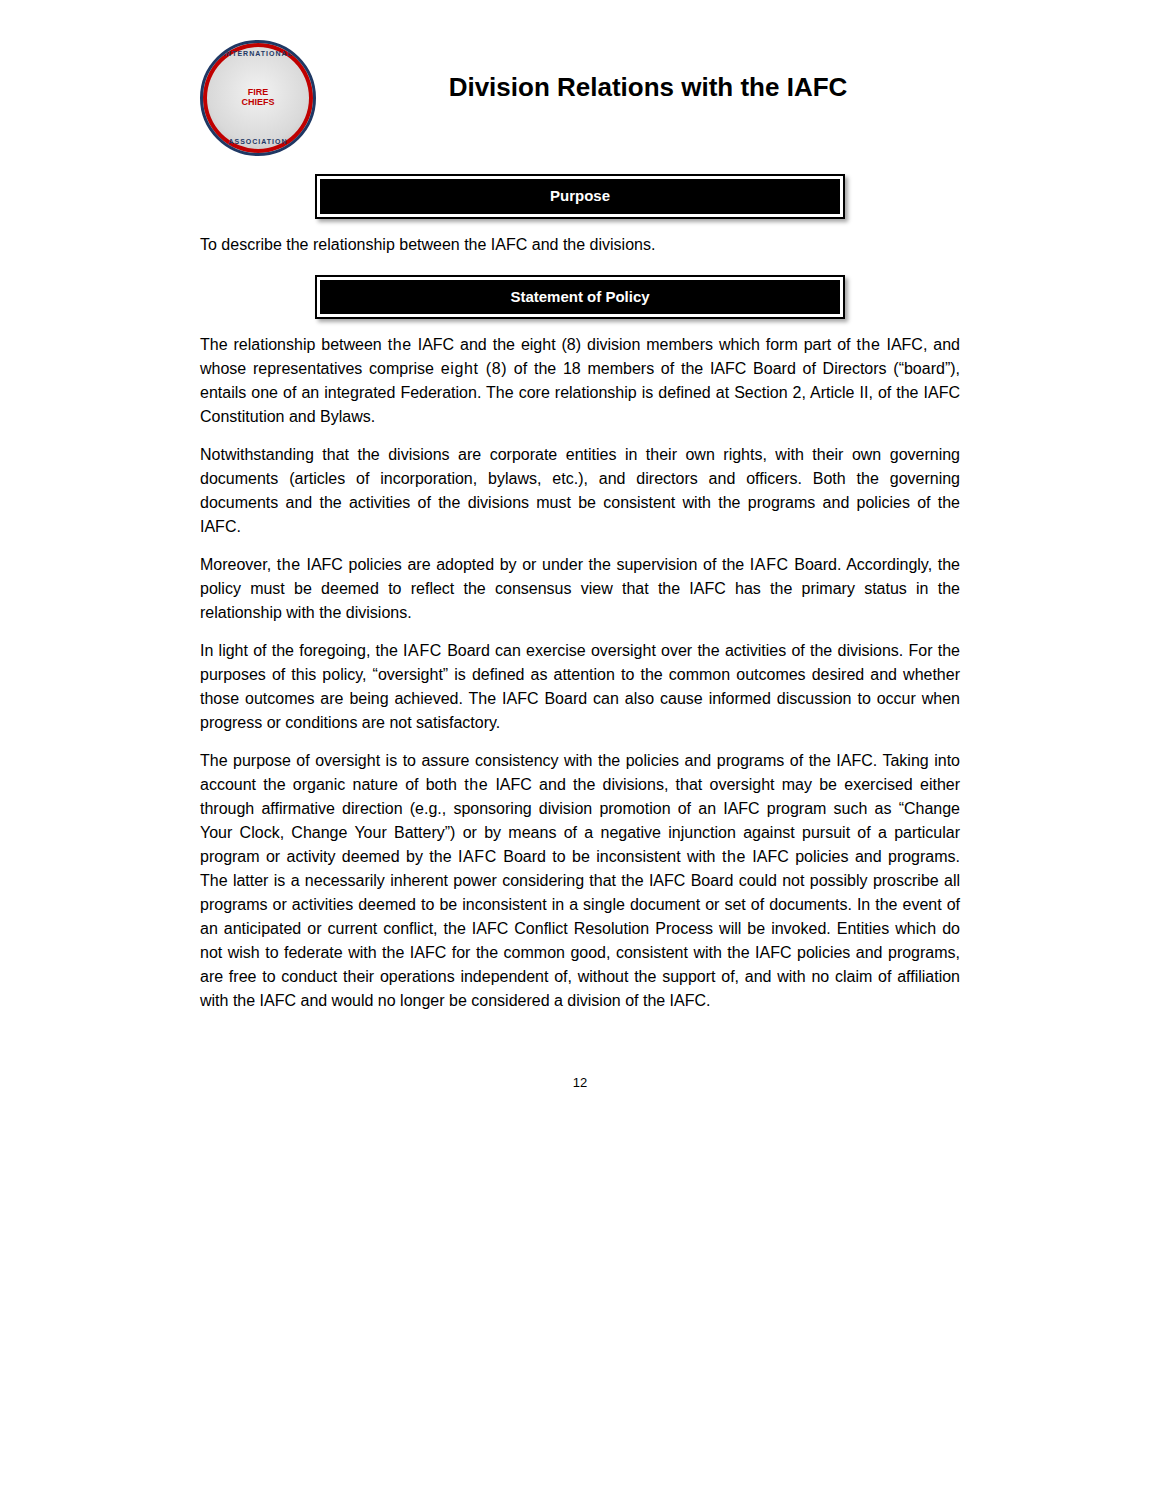INTERNATIONAL
ASSOCIATION
FIRE
CHIEFS
Division Relations with the IAFC
Purpose
To describe the relationship between the IAFC and the divisions.
Statement of Policy
The relationship between the IAFC and the eight (8) division members which form part of the IAFC, and whose representatives comprise eight (8) of the 18 members of the IAFC Board of Directors (“board”), entails one of an integrated Federation. The core relationship is defined at Section 2, Article II, of the IAFC Constitution and Bylaws.
Notwithstanding that the divisions are corporate entities in their own rights, with their own governing documents (articles of incorporation, bylaws, etc.), and directors and officers. Both the governing documents and the activities of the divisions must be consistent with the programs and policies of the IAFC.
Moreover, the IAFC policies are adopted by or under the supervision of the IAFC Board. Accordingly, the policy must be deemed to reflect the consensus view that the IAFC has the primary status in the relationship with the divisions.
In light of the foregoing, the IAFC Board can exercise oversight over the activities of the divisions. For the purposes of this policy, “oversight” is defined as attention to the common outcomes desired and whether those outcomes are being achieved. The IAFC Board can also cause informed discussion to occur when progress or conditions are not satisfactory.
The purpose of oversight is to assure consistency with the policies and programs of the IAFC. Taking into account the organic nature of both the IAFC and the divisions, that oversight may be exercised either through affirmative direction (e.g., sponsoring division promotion of an IAFC program such as “Change Your Clock, Change Your Battery”) or by means of a negative injunction against pursuit of a particular program or activity deemed by the IAFC Board to be inconsistent with the IAFC policies and programs. The latter is a necessarily inherent power considering that the IAFC Board could not possibly proscribe all programs or activities deemed to be inconsistent in a single document or set of documents. In the event of an anticipated or current conflict, the IAFC Conflict Resolution Process will be invoked. Entities which do not wish to federate with the IAFC for the common good, consistent with the IAFC policies and programs, are free to conduct their operations independent of, without the support of, and with no claim of affiliation with the IAFC and would no longer be considered a division of the IAFC.
12